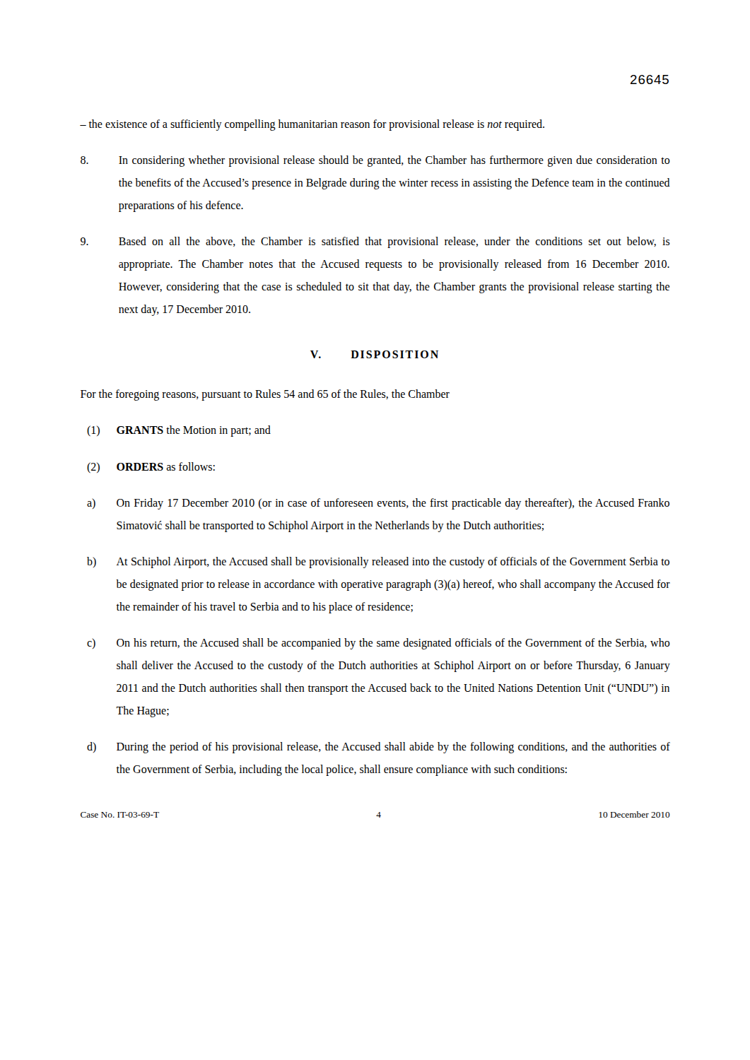26645
– the existence of a sufficiently compelling humanitarian reason for provisional release is not required.
8.
In considering whether provisional release should be granted, the Chamber has furthermore given due consideration to the benefits of the Accused’s presence in Belgrade during the winter recess in assisting the Defence team in the continued preparations of his defence.
9.
Based on all the above, the Chamber is satisfied that provisional release, under the conditions set out below, is appropriate. The Chamber notes that the Accused requests to be provisionally released from 16 December 2010. However, considering that the case is scheduled to sit that day, the Chamber grants the provisional release starting the next day, 17 December 2010.
V. DISPOSITION
For the foregoing reasons, pursuant to Rules 54 and 65 of the Rules, the Chamber
(1) GRANTS the Motion in part; and
(2) ORDERS as follows:
a) On Friday 17 December 2010 (or in case of unforeseen events, the first practicable day thereafter), the Accused Franko Simatović shall be transported to Schiphol Airport in the Netherlands by the Dutch authorities;
b) At Schiphol Airport, the Accused shall be provisionally released into the custody of officials of the Government Serbia to be designated prior to release in accordance with operative paragraph (3)(a) hereof, who shall accompany the Accused for the remainder of his travel to Serbia and to his place of residence;
c) On his return, the Accused shall be accompanied by the same designated officials of the Government of the Serbia, who shall deliver the Accused to the custody of the Dutch authorities at Schiphol Airport on or before Thursday, 6 January 2011 and the Dutch authorities shall then transport the Accused back to the United Nations Detention Unit (“UNDU”) in The Hague;
d) During the period of his provisional release, the Accused shall abide by the following conditions, and the authorities of the Government of Serbia, including the local police, shall ensure compliance with such conditions:
Case No. IT-03-69-T
4
10 December 2010